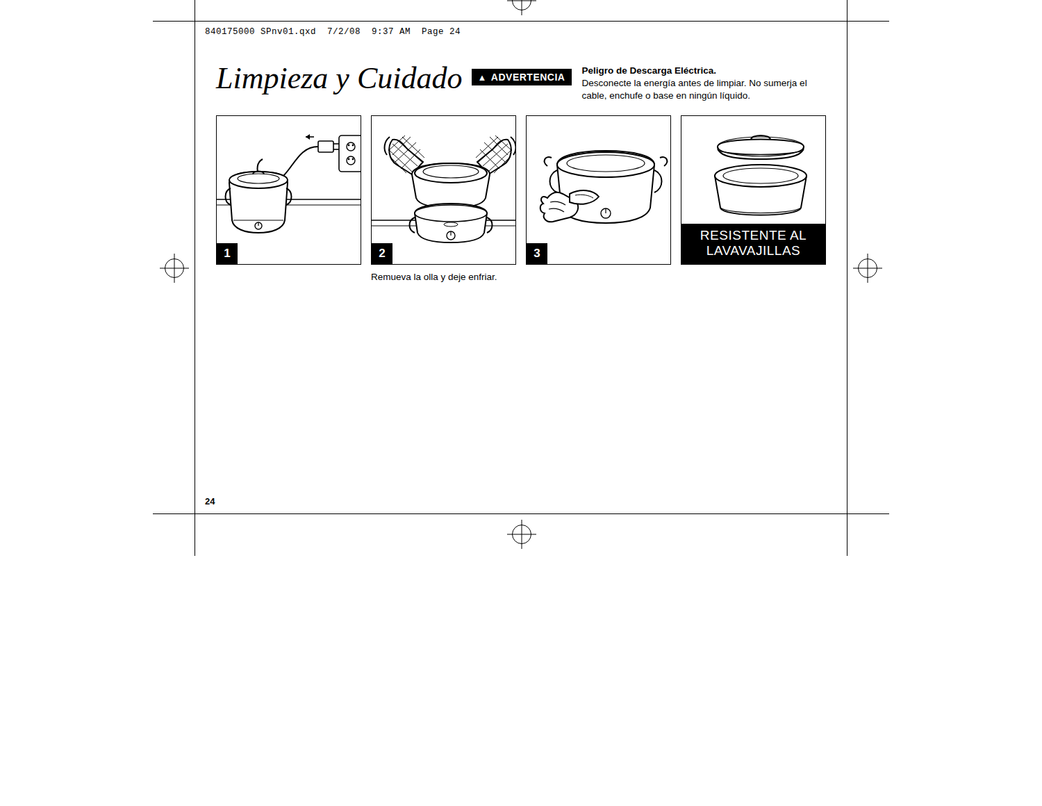840175000 SPnv01.qxd 7/2/08 9:37 AM Page 24
Limpieza y Cuidado
▲ADVERTENCIA
Peligro de Descarga Eléctrica.
Desconecte la energía antes de limpiar. No sumerja el cable, enchufe o base en ningún líquido.
1
2
3
RESISTENTE AL
LAVAVAJILLAS
Remueva la olla y deje enfriar.
24